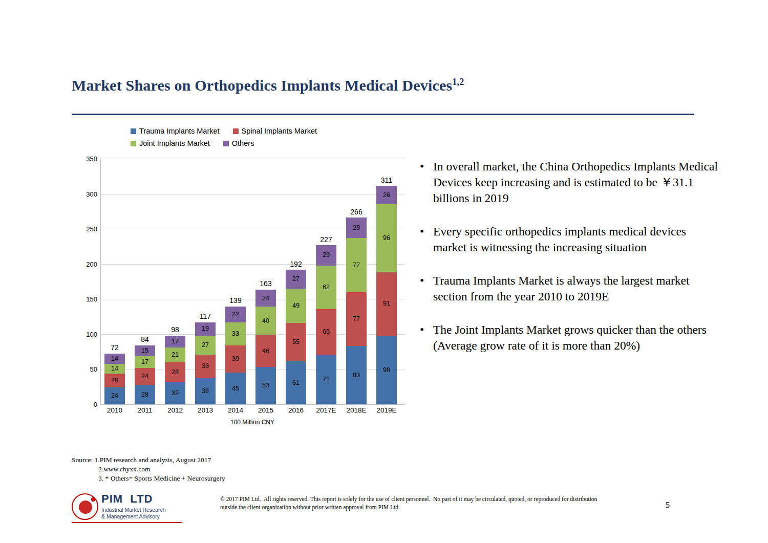Market Shares on Orthopedics Implants Medical Devices1,2
Trauma Implants Market
Spinal Implants Market
Joint Implants Market
Others
350 300 250 200 150 100 50 0
scale: 1 unit = 1.3714 px (480px / 350)
24
20
14
14
72
28
24
17
15
84
32
28
21
17
98
38
33
27
19
117
45
39
33
22
139
53
46
40
24
163
61
55
49
27
192
71
65
62
29
227
83
77
77
29
266
98
91
96
26
311
2010 2011 2012 2013 2014 2015 2016 2017E 2018E 2019E
100 Million CNY
In overall market, the China Orthopedics Implants Medical Devices keep increasing and is estimated to be ￥31.1 billions in 2019
Every specific orthopedics implants medical devices market is witnessing the increasing situation
Trauma Implants Market is always the largest market section from the year 2010 to 2019E
The Joint Implants Market grows quicker than the others (Average grow rate of it is more than 20%)
Source: 1.PIM research and analysis, August 2017 2.www.chyxx.com 3. * Others= Sports Medicine + Neurosurgery
PIM LTD
Industrial Market Research
& Management Advisory
© 2017 PIM Ltd. All rights reserved. This report is solely for the use of client personnel. No part of it may be circulated, quoted, or reproduced for distribution outside the client organization without prior written approval from PIM Ltd.
5